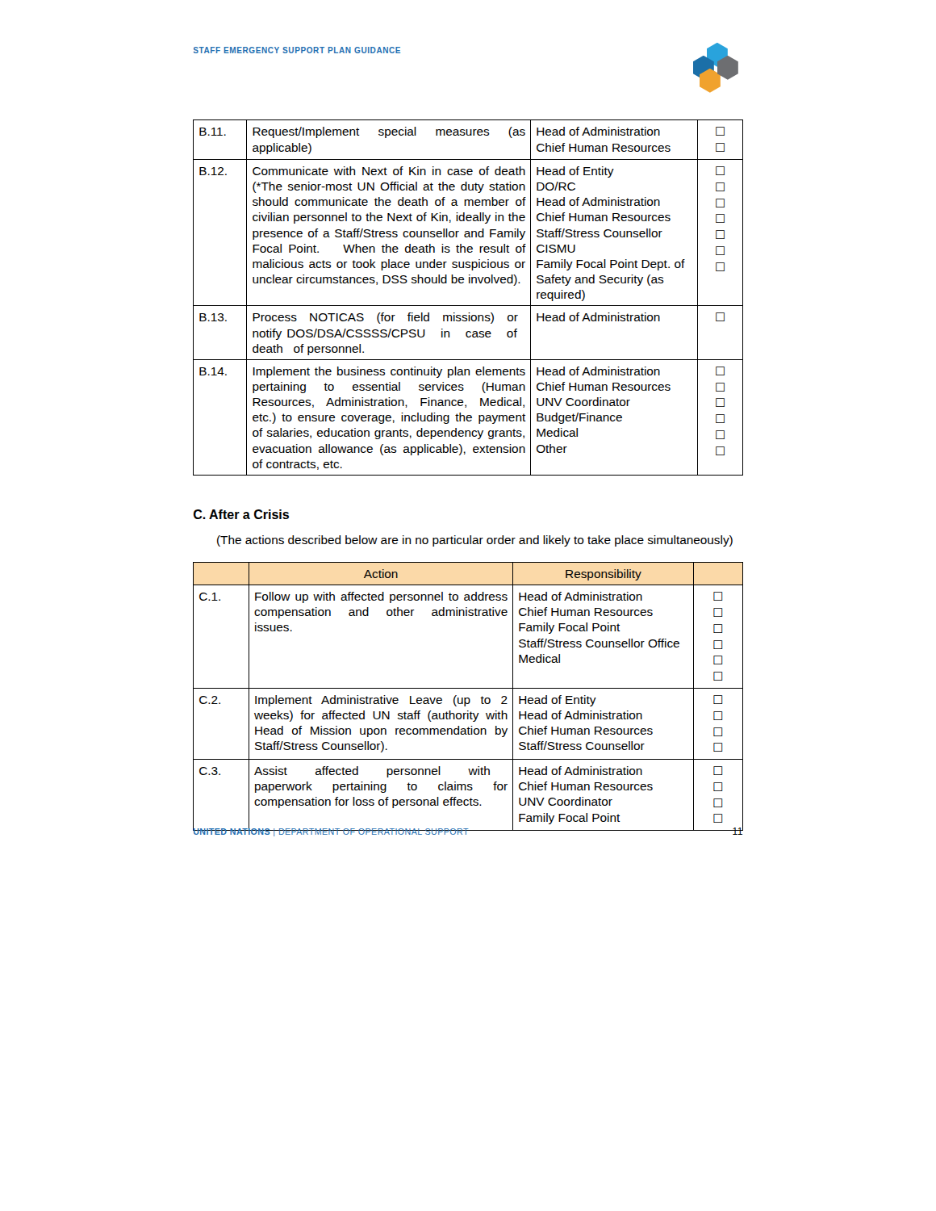Staff Emergency Support Plan Guidance
| B.11. | Request/Implement special measures (as applicable) | Head of Administration Chief Human Resources | ☐ ☐ |
| B.12. | Communicate with Next of Kin in case of death (*The senior-most UN Official at the duty station should communicate the death of a member of civilian personnel to the Next of Kin, ideally in the presence of a Staff/Stress counsellor and Family Focal Point. When the death is the result of malicious acts or took place under suspicious or unclear circumstances, DSS should be involved). | Head of Entity DO/RC Head of Administration Chief Human Resources Staff/Stress Counsellor CISMU Family Focal Point Dept. of Safety and Security (as required) | ☐ ☐ ☐ ☐ ☐ ☐ ☐ |
| B.13. | Process NOTICAS (for field missions) or notify DOS/DSA/CSSSS/CPSU in case of death of personnel. | Head of Administration | ☐ |
| B.14. | Implement the business continuity plan elements pertaining to essential services (Human Resources, Administration, Finance, Medical, etc.) to ensure coverage, including the payment of salaries, education grants, dependency grants, evacuation allowance (as applicable), extension of contracts, etc. | Head of Administration Chief Human Resources UNV Coordinator Budget/Finance Medical Other | ☐ ☐ ☐ ☐ ☐ ☐ |
C. After a Crisis
(The actions described below are in no particular order and likely to take place simultaneously)
| | Action | Responsibility | |
| --- | --- | --- | --- |
| C.1. | Follow up with affected personnel to address compensation and other administrative issues. | Head of Administration Chief Human Resources Family Focal Point Staff/Stress Counsellor Office Medical | ☐ ☐ ☐ ☐ ☐ ☐ |
| C.2. | Implement Administrative Leave (up to 2 weeks) for affected UN staff (authority with Head of Mission upon recommendation by Staff/Stress Counsellor). | Head of Entity Head of Administration Chief Human Resources Staff/Stress Counsellor | ☐ ☐ ☐ ☐ |
| C.3. | Assist affected personnel with paperwork pertaining to claims for compensation for loss of personal effects. | Head of Administration Chief Human Resources UNV Coordinator Family Focal Point | ☐ ☐ ☐ ☐ |
United Nations | Department of Operational Support
11